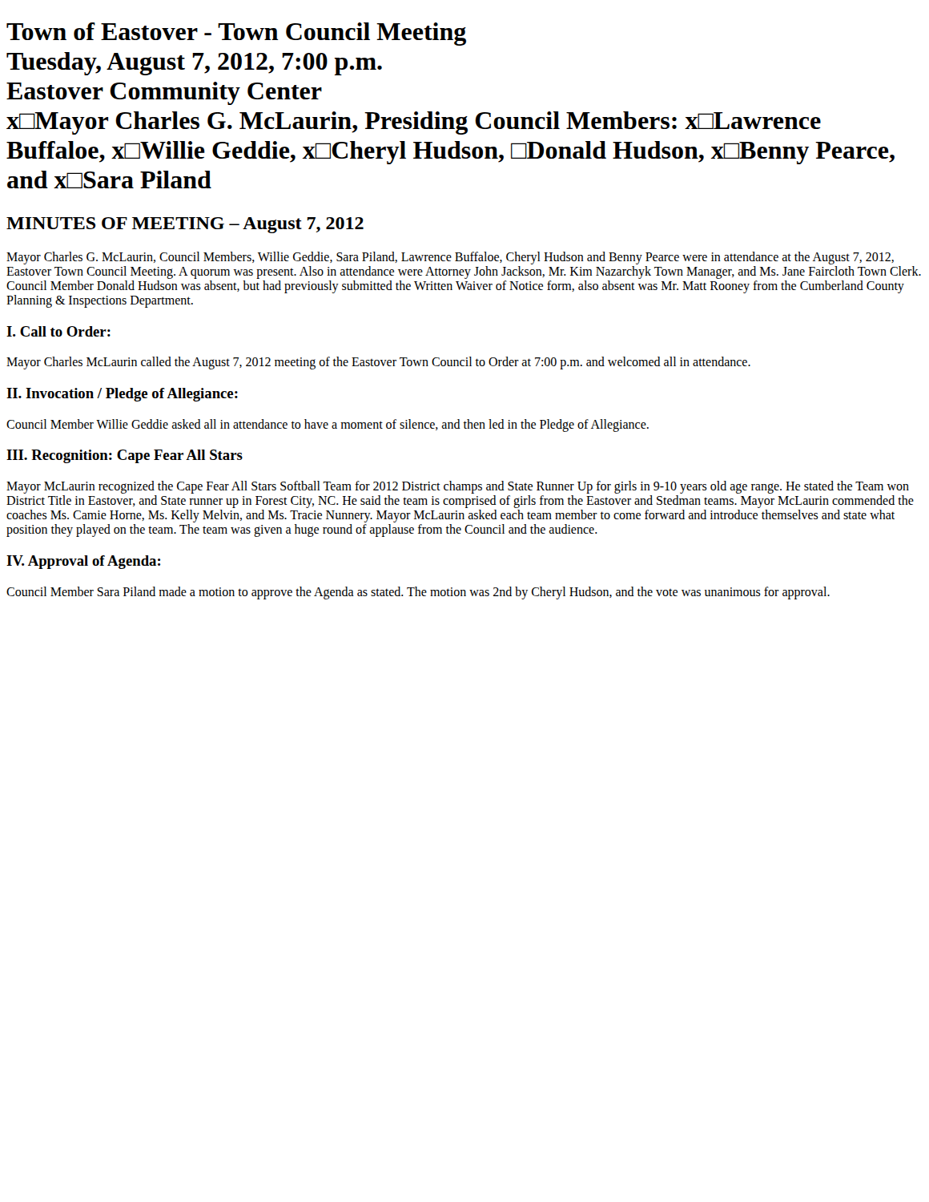Town of Eastover - Town Council Meeting
Tuesday, August 7, 2012, 7:00 p.m.
Eastover Community Center
x□Mayor Charles G. McLaurin, Presiding Council Members: x□Lawrence Buffaloe, x□Willie Geddie, x□Cheryl Hudson, □Donald Hudson, x□Benny Pearce, and x□Sara Piland
MINUTES OF MEETING – August 7, 2012
Mayor Charles G. McLaurin, Council Members, Willie Geddie, Sara Piland, Lawrence Buffaloe, Cheryl Hudson and Benny Pearce were in attendance at the August 7, 2012, Eastover Town Council Meeting. A quorum was present. Also in attendance were Attorney John Jackson, Mr. Kim Nazarchyk Town Manager, and Ms. Jane Faircloth Town Clerk. Council Member Donald Hudson was absent, but had previously submitted the Written Waiver of Notice form, also absent was Mr. Matt Rooney from the Cumberland County Planning & Inspections Department.
I. Call to Order:
Mayor Charles McLaurin called the August 7, 2012 meeting of the Eastover Town Council to Order at 7:00 p.m. and welcomed all in attendance.
II. Invocation / Pledge of Allegiance:
Council Member Willie Geddie asked all in attendance to have a moment of silence, and then led in the Pledge of Allegiance.
III. Recognition: Cape Fear All Stars
Mayor McLaurin recognized the Cape Fear All Stars Softball Team for 2012 District champs and State Runner Up for girls in 9-10 years old age range. He stated the Team won District Title in Eastover, and State runner up in Forest City, NC. He said the team is comprised of girls from the Eastover and Stedman teams. Mayor McLaurin commended the coaches Ms. Camie Horne, Ms. Kelly Melvin, and Ms. Tracie Nunnery. Mayor McLaurin asked each team member to come forward and introduce themselves and state what position they played on the team. The team was given a huge round of applause from the Council and the audience.
IV. Approval of Agenda:
Council Member Sara Piland made a motion to approve the Agenda as stated. The motion was 2nd by Cheryl Hudson, and the vote was unanimous for approval.